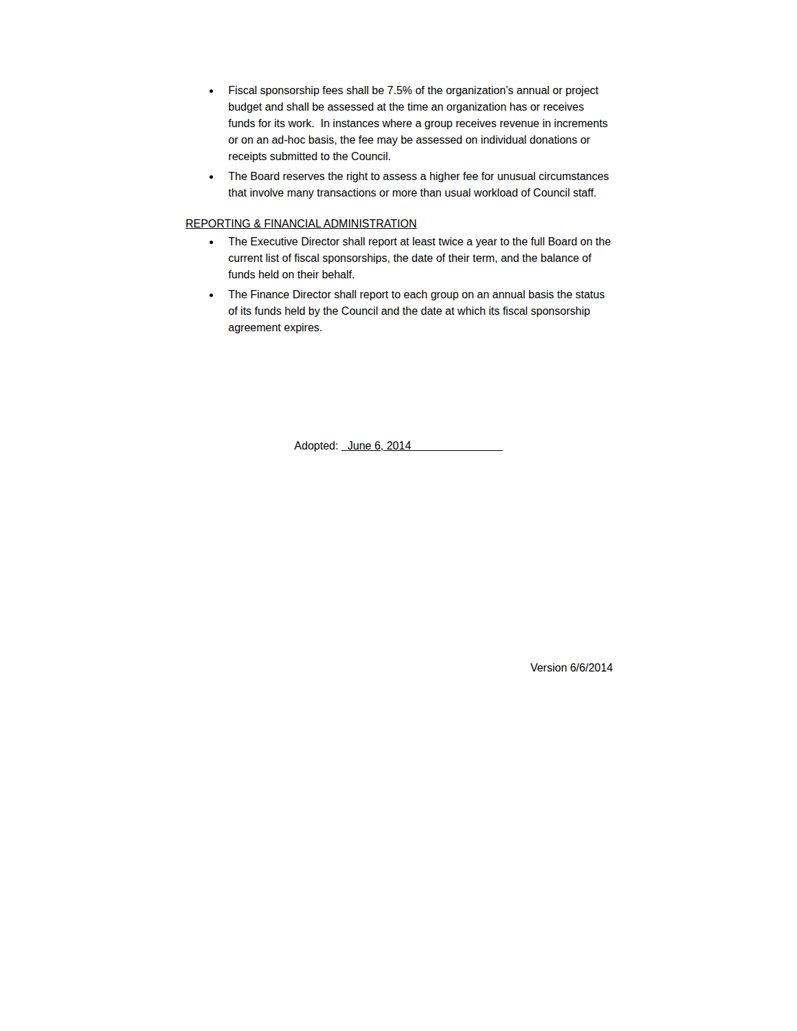Fiscal sponsorship fees shall be 7.5% of the organization’s annual or project budget and shall be assessed at the time an organization has or receives funds for its work. In instances where a group receives revenue in increments or on an ad-hoc basis, the fee may be assessed on individual donations or receipts submitted to the Council.
The Board reserves the right to assess a higher fee for unusual circumstances that involve many transactions or more than usual workload of Council staff.
REPORTING & FINANCIAL ADMINISTRATION
The Executive Director shall report at least twice a year to the full Board on the current list of fiscal sponsorships, the date of their term, and the balance of funds held on their behalf.
The Finance Director shall report to each group on an annual basis the status of its funds held by the Council and the date at which its fiscal sponsorship agreement expires.
Adopted: June 6, 2014
Version 6/6/2014